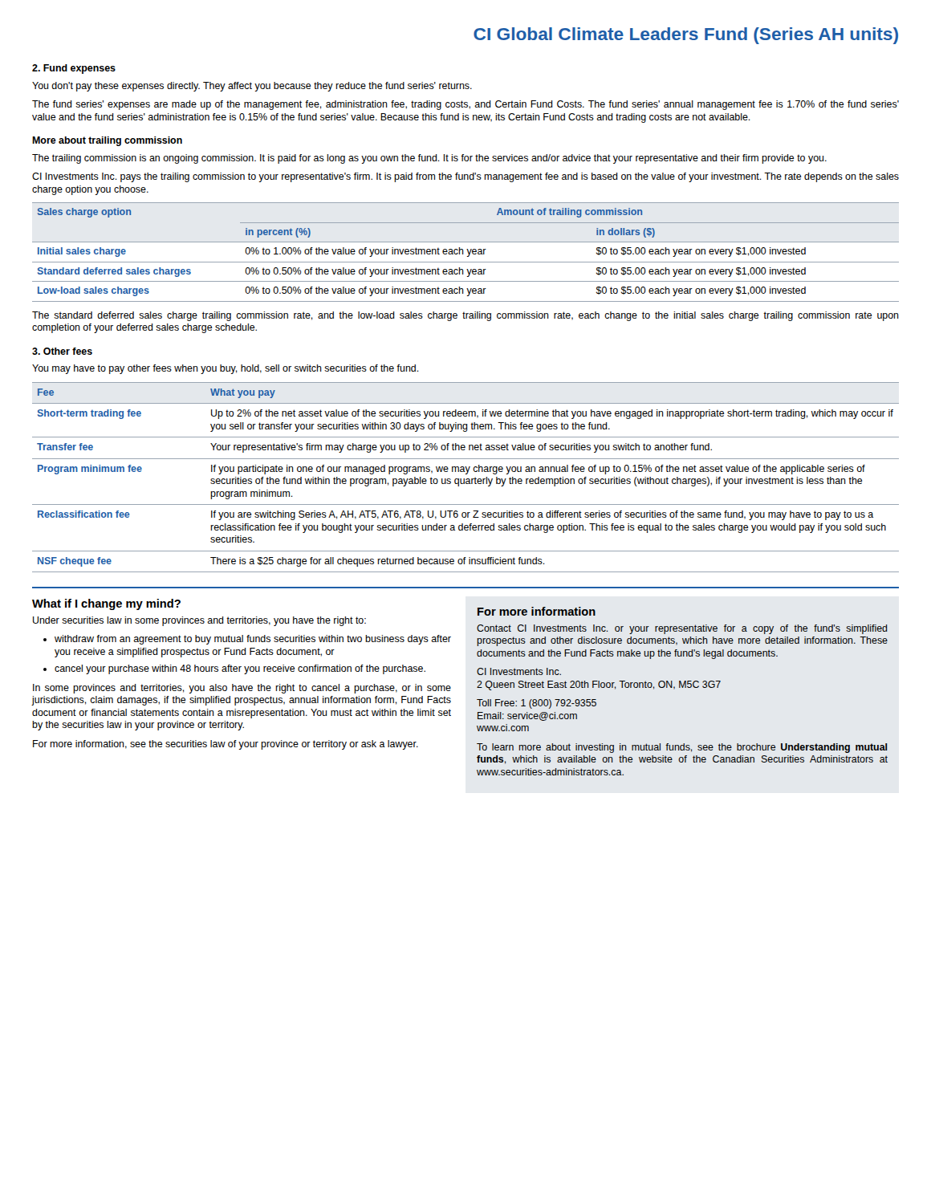CI Global Climate Leaders Fund (Series AH units)
2. Fund expenses
You don't pay these expenses directly. They affect you because they reduce the fund series' returns.
The fund series' expenses are made up of the management fee, administration fee, trading costs, and Certain Fund Costs. The fund series' annual management fee is 1.70% of the fund series' value and the fund series' administration fee is 0.15% of the fund series' value. Because this fund is new, its Certain Fund Costs and trading costs are not available.
More about trailing commission
The trailing commission is an ongoing commission. It is paid for as long as you own the fund. It is for the services and/or advice that your representative and their firm provide to you.
CI Investments Inc. pays the trailing commission to your representative's firm. It is paid from the fund's management fee and is based on the value of your investment. The rate depends on the sales charge option you choose.
| Sales charge option | Amount of trailing commission |
| --- | --- |
| in percent (%) | in dollars ($) |
| Initial sales charge | 0% to 1.00% of the value of your investment each year | $0 to $5.00 each year on every $1,000 invested |
| Standard deferred sales charges | 0% to 0.50% of the value of your investment each year | $0 to $5.00 each year on every $1,000 invested |
| Low-load sales charges | 0% to 0.50% of the value of your investment each year | $0 to $5.00 each year on every $1,000 invested |
The standard deferred sales charge trailing commission rate, and the low-load sales charge trailing commission rate, each change to the initial sales charge trailing commission rate upon completion of your deferred sales charge schedule.
3. Other fees
You may have to pay other fees when you buy, hold, sell or switch securities of the fund.
| Fee | What you pay |
| --- | --- |
| Short-term trading fee | Up to 2% of the net asset value of the securities you redeem, if we determine that you have engaged in inappropriate short-term trading, which may occur if you sell or transfer your securities within 30 days of buying them. This fee goes to the fund. |
| Transfer fee | Your representative's firm may charge you up to 2% of the net asset value of securities you switch to another fund. |
| Program minimum fee | If you participate in one of our managed programs, we may charge you an annual fee of up to 0.15% of the net asset value of the applicable series of securities of the fund within the program, payable to us quarterly by the redemption of securities (without charges), if your investment is less than the program minimum. |
| Reclassification fee | If you are switching Series A, AH, AT5, AT6, AT8, U, UT6 or Z securities to a different series of securities of the same fund, you may have to pay to us a reclassification fee if you bought your securities under a deferred sales charge option. This fee is equal to the sales charge you would pay if you sold such securities. |
| NSF cheque fee | There is a $25 charge for all cheques returned because of insufficient funds. |
What if I change my mind?
Under securities law in some provinces and territories, you have the right to:
withdraw from an agreement to buy mutual funds securities within two business days after you receive a simplified prospectus or Fund Facts document, or
cancel your purchase within 48 hours after you receive confirmation of the purchase.
In some provinces and territories, you also have the right to cancel a purchase, or in some jurisdictions, claim damages, if the simplified prospectus, annual information form, Fund Facts document or financial statements contain a misrepresentation. You must act within the limit set by the securities law in your province or territory.
For more information, see the securities law of your province or territory or ask a lawyer.
For more information
Contact CI Investments Inc. or your representative for a copy of the fund's simplified prospectus and other disclosure documents, which have more detailed information. These documents and the Fund Facts make up the fund's legal documents.
CI Investments Inc.
2 Queen Street East 20th Floor, Toronto, ON, M5C 3G7
Toll Free: 1 (800) 792-9355
Email: service@ci.com
www.ci.com
To learn more about investing in mutual funds, see the brochure Understanding mutual funds, which is available on the website of the Canadian Securities Administrators at www.securities-administrators.ca.